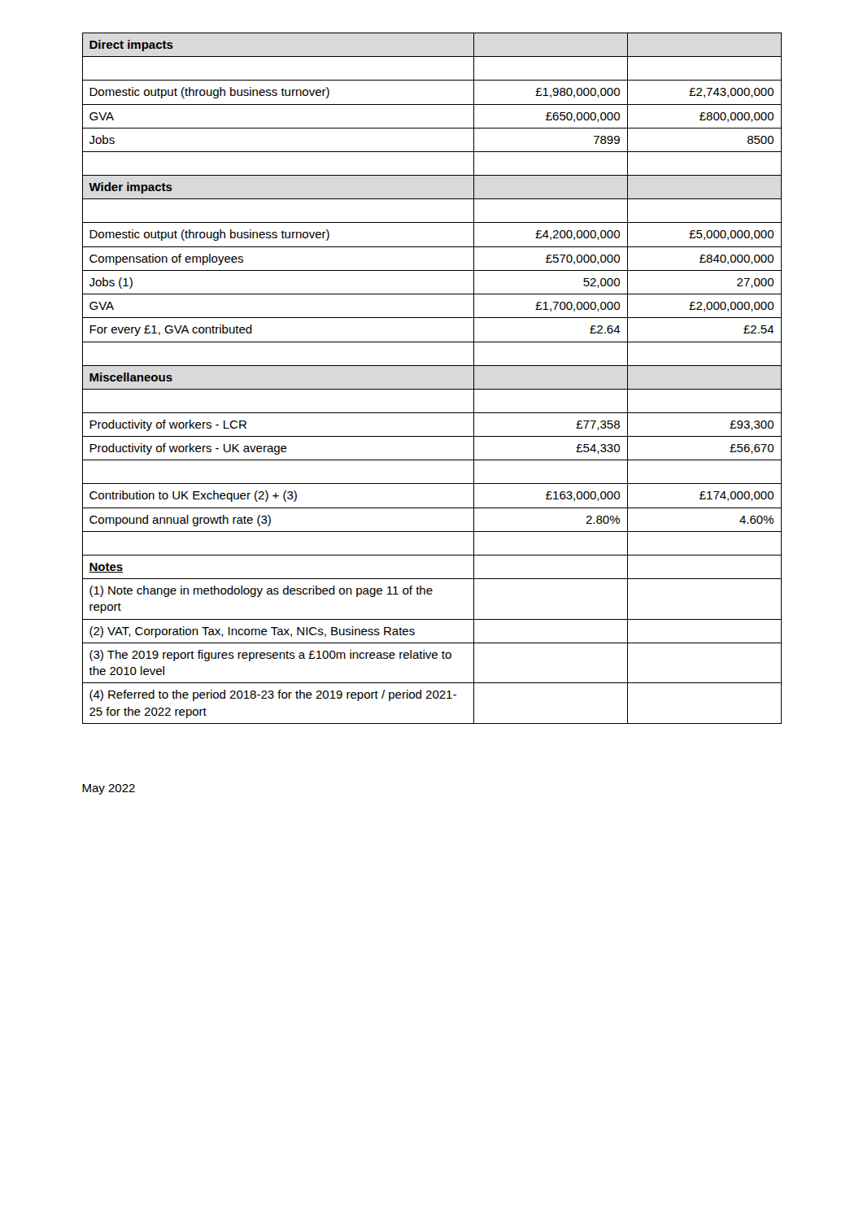| Direct impacts | | |
| Domestic output (through business turnover) | £1,980,000,000 | £2,743,000,000 |
| GVA | £650,000,000 | £800,000,000 |
| Jobs | 7899 | 8500 |
| Wider impacts | | |
| Domestic output (through business turnover) | £4,200,000,000 | £5,000,000,000 |
| Compensation of employees | £570,000,000 | £840,000,000 |
| Jobs (1) | 52,000 | 27,000 |
| GVA | £1,700,000,000 | £2,000,000,000 |
| For every £1, GVA contributed | £2.64 | £2.54 |
| Miscellaneous | | |
| Productivity of workers - LCR | £77,358 | £93,300 |
| Productivity of workers - UK average | £54,330 | £56,670 |
| Contribution to UK Exchequer (2) + (3) | £163,000,000 | £174,000,000 |
| Compound annual growth rate (3) | 2.80% | 4.60% |
| Notes | | |
| (1) Note change in methodology as described on page 11 of the report | | |
| (2) VAT, Corporation Tax, Income Tax, NICs, Business Rates | | |
| (3) The 2019 report figures represents a £100m increase relative to the 2010 level | | |
| (4) Referred to the period 2018-23 for the 2019 report / period 2021-25 for the 2022 report | | |
May 2022